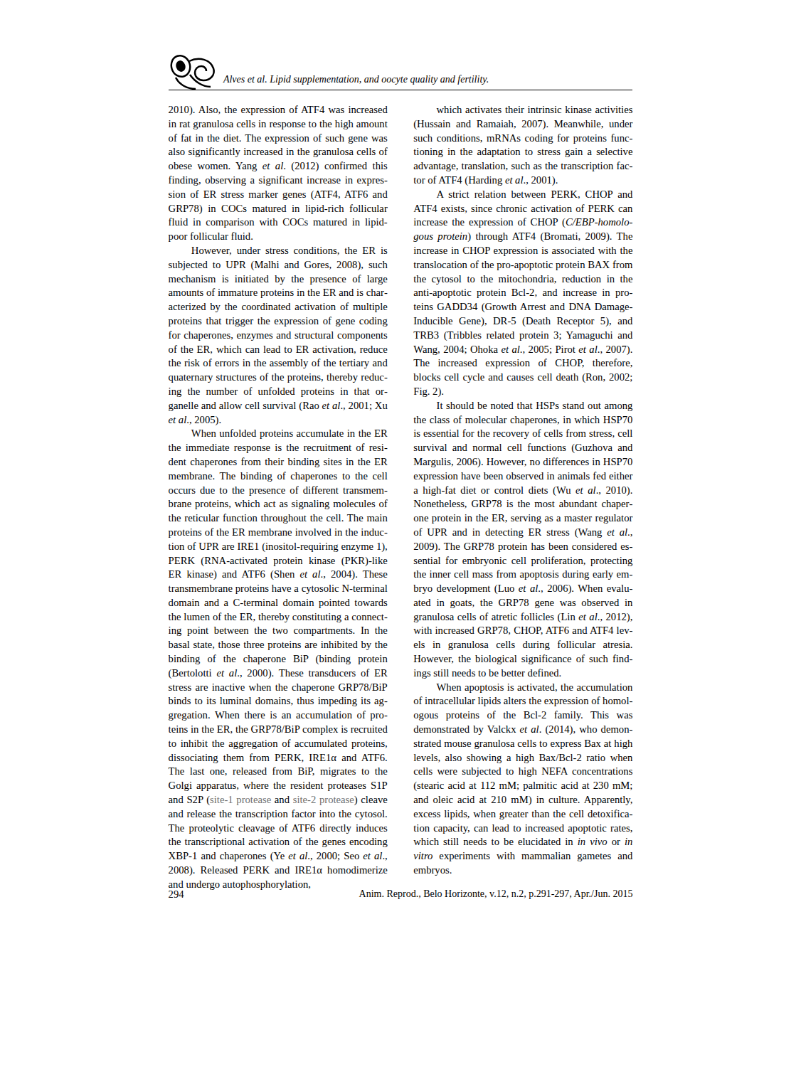Alves et al. Lipid supplementation, and oocyte quality and fertility.
2010). Also, the expression of ATF4 was increased in rat granulosa cells in response to the high amount of fat in the diet. The expression of such gene was also significantly increased in the granulosa cells of obese women. Yang et al. (2012) confirmed this finding, observing a significant increase in expression of ER stress marker genes (ATF4, ATF6 and GRP78) in COCs matured in lipid-rich follicular fluid in comparison with COCs matured in lipid-poor follicular fluid.
However, under stress conditions, the ER is subjected to UPR (Malhi and Gores, 2008), such mechanism is initiated by the presence of large amounts of immature proteins in the ER and is characterized by the coordinated activation of multiple proteins that trigger the expression of gene coding for chaperones, enzymes and structural components of the ER, which can lead to ER activation, reduce the risk of errors in the assembly of the tertiary and quaternary structures of the proteins, thereby reducing the number of unfolded proteins in that organelle and allow cell survival (Rao et al., 2001; Xu et al., 2005).
When unfolded proteins accumulate in the ER the immediate response is the recruitment of resident chaperones from their binding sites in the ER membrane. The binding of chaperones to the cell occurs due to the presence of different transmembrane proteins, which act as signaling molecules of the reticular function throughout the cell. The main proteins of the ER membrane involved in the induction of UPR are IRE1 (inositol-requiring enzyme 1), PERK (RNA-activated protein kinase (PKR)-like ER kinase) and ATF6 (Shen et al., 2004). These transmembrane proteins have a cytosolic N-terminal domain and a C-terminal domain pointed towards the lumen of the ER, thereby constituting a connecting point between the two compartments. In the basal state, those three proteins are inhibited by the binding of the chaperone BiP (binding protein (Bertolotti et al., 2000). These transducers of ER stress are inactive when the chaperone GRP78/BiP binds to its luminal domains, thus impeding its aggregation. When there is an accumulation of proteins in the ER, the GRP78/BiP complex is recruited to inhibit the aggregation of accumulated proteins, dissociating them from PERK, IRE1α and ATF6. The last one, released from BiP, migrates to the Golgi apparatus, where the resident proteases S1P and S2P (site-1 protease and site-2 protease) cleave and release the transcription factor into the cytosol. The proteolytic cleavage of ATF6 directly induces the transcriptional activation of the genes encoding XBP-1 and chaperones (Ye et al., 2000; Seo et al., 2008). Released PERK and IRE1α homodimerize and undergo autophosphorylation,
which activates their intrinsic kinase activities (Hussain and Ramaiah, 2007). Meanwhile, under such conditions, mRNAs coding for proteins functioning in the adaptation to stress gain a selective advantage, translation, such as the transcription factor of ATF4 (Harding et al., 2001).
A strict relation between PERK, CHOP and ATF4 exists, since chronic activation of PERK can increase the expression of CHOP (C/EBP-homologous protein) through ATF4 (Bromati, 2009). The increase in CHOP expression is associated with the translocation of the pro-apoptotic protein BAX from the cytosol to the mitochondria, reduction in the anti-apoptotic protein Bcl-2, and increase in proteins GADD34 (Growth Arrest and DNA Damage-Inducible Gene), DR-5 (Death Receptor 5), and TRB3 (Tribbles related protein 3; Yamaguchi and Wang, 2004; Ohoka et al., 2005; Pirot et al., 2007). The increased expression of CHOP, therefore, blocks cell cycle and causes cell death (Ron, 2002; Fig. 2).
It should be noted that HSPs stand out among the class of molecular chaperones, in which HSP70 is essential for the recovery of cells from stress, cell survival and normal cell functions (Guzhova and Margulis, 2006). However, no differences in HSP70 expression have been observed in animals fed either a high-fat diet or control diets (Wu et al., 2010). Nonetheless, GRP78 is the most abundant chaperone protein in the ER, serving as a master regulator of UPR and in detecting ER stress (Wang et al., 2009). The GRP78 protein has been considered essential for embryonic cell proliferation, protecting the inner cell mass from apoptosis during early embryo development (Luo et al., 2006). When evaluated in goats, the GRP78 gene was observed in granulosa cells of atretic follicles (Lin et al., 2012), with increased GRP78, CHOP, ATF6 and ATF4 levels in granulosa cells during follicular atresia. However, the biological significance of such findings still needs to be better defined.
When apoptosis is activated, the accumulation of intracellular lipids alters the expression of homologous proteins of the Bcl-2 family. This was demonstrated by Valckx et al. (2014), who demonstrated mouse granulosa cells to express Bax at high levels, also showing a high Bax/Bcl-2 ratio when cells were subjected to high NEFA concentrations (stearic acid at 112 mM; palmitic acid at 230 mM; and oleic acid at 210 mM) in culture. Apparently, excess lipids, when greater than the cell detoxification capacity, can lead to increased apoptotic rates, which still needs to be elucidated in in vivo or in vitro experiments with mammalian gametes and embryos.
294
Anim. Reprod., Belo Horizonte, v.12, n.2, p.291-297, Apr./Jun. 2015